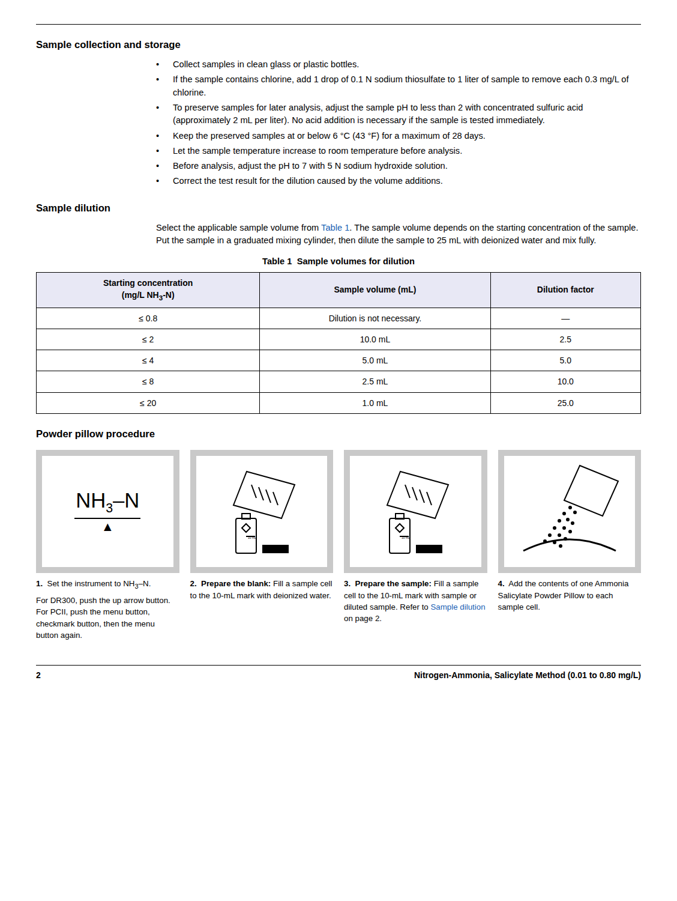Sample collection and storage
Collect samples in clean glass or plastic bottles.
If the sample contains chlorine, add 1 drop of 0.1 N sodium thiosulfate to 1 liter of sample to remove each 0.3 mg/L of chlorine.
To preserve samples for later analysis, adjust the sample pH to less than 2 with concentrated sulfuric acid (approximately 2 mL per liter). No acid addition is necessary if the sample is tested immediately.
Keep the preserved samples at or below 6 °C (43 °F) for a maximum of 28 days.
Let the sample temperature increase to room temperature before analysis.
Before analysis, adjust the pH to 7 with 5 N sodium hydroxide solution.
Correct the test result for the dilution caused by the volume additions.
Sample dilution
Select the applicable sample volume from Table 1. The sample volume depends on the starting concentration of the sample. Put the sample in a graduated mixing cylinder, then dilute the sample to 25 mL with deionized water and mix fully.
Table 1 Sample volumes for dilution
| Starting concentration (mg/L NH 3 -N) | Sample volume (mL) | Dilution factor |
| --- | --- | --- |
| ≤ 0.8 | Dilution is not necessary. | — |
| ≤ 2 | 10.0 mL | 2.5 |
| ≤ 4 | 5.0 mL | 5.0 |
| ≤ 8 | 2.5 mL | 10.0 |
| ≤ 20 | 1.0 mL | 25.0 |
Powder pillow procedure
NH3–N
▲
1. Set the instrument to NH3–N.
For DR300, push the up arrow button. For PCII, push the menu button, checkmark button, then the menu button again.
10 mL
2. Prepare the blank: Fill a sample cell to the 10-mL mark with deionized water.
10 mL
3. Prepare the sample: Fill a sample cell to the 10-mL mark with sample or diluted sample. Refer to Sample dilution on page 2.
4. Add the contents of one Ammonia Salicylate Powder Pillow to each sample cell.
2
Nitrogen-Ammonia, Salicylate Method (0.01 to 0.80 mg/L)